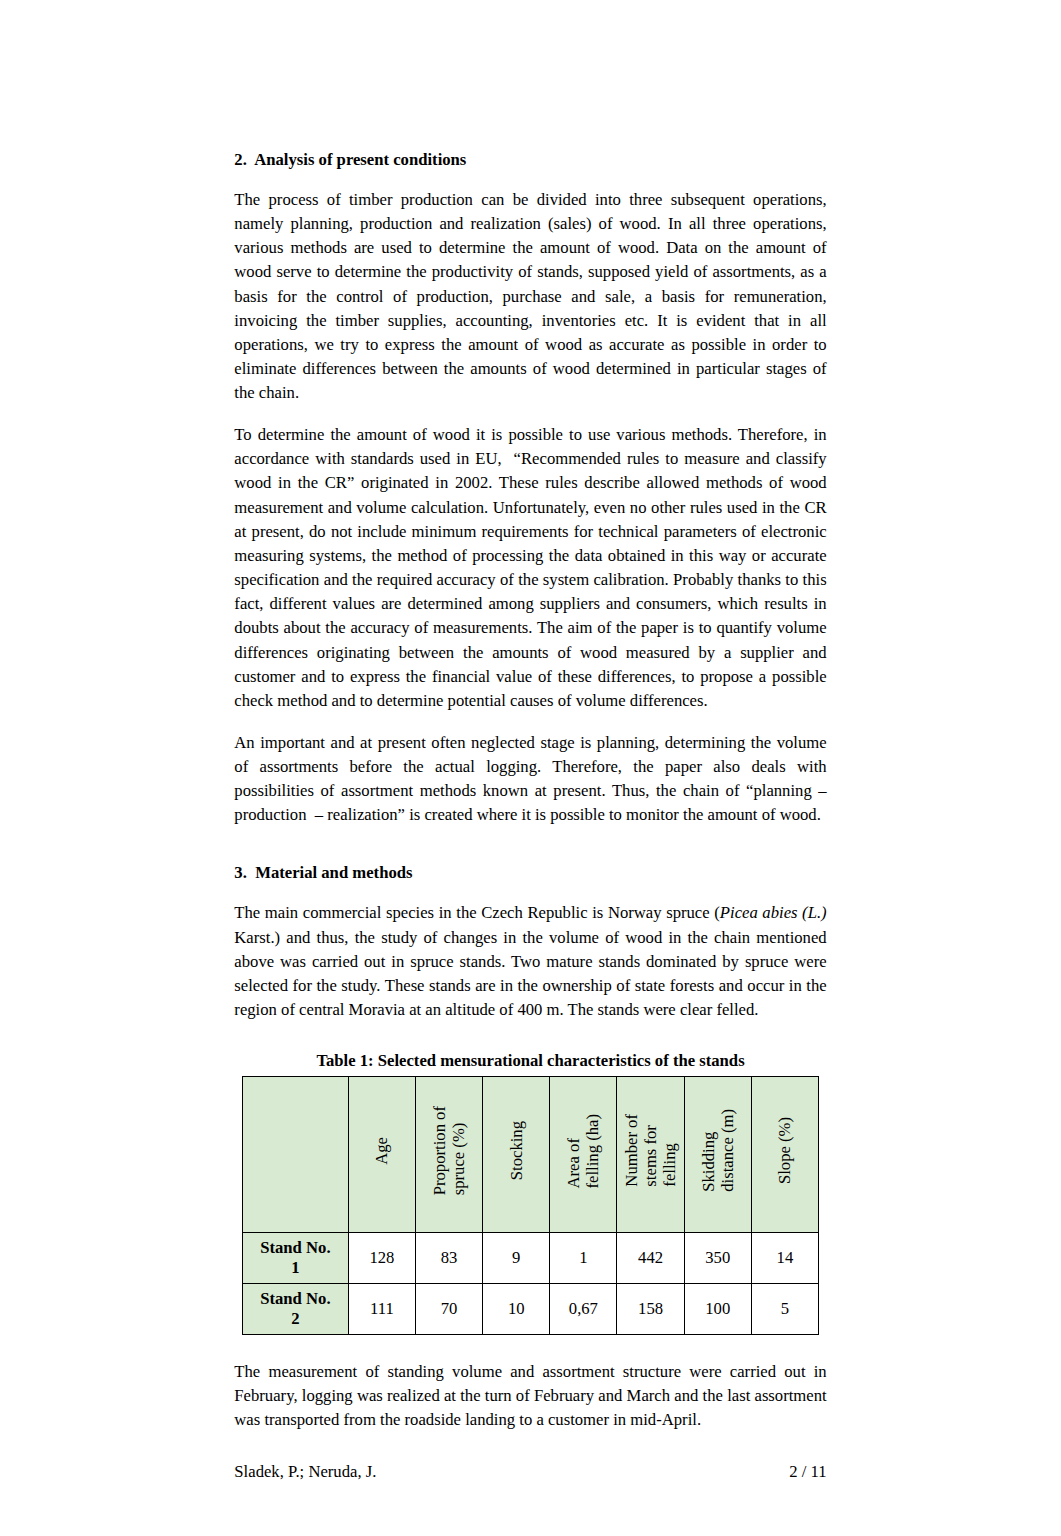2. Analysis of present conditions
The process of timber production can be divided into three subsequent operations, namely planning, production and realization (sales) of wood. In all three operations, various methods are used to determine the amount of wood. Data on the amount of wood serve to determine the productivity of stands, supposed yield of assortments, as a basis for the control of production, purchase and sale, a basis for remuneration, invoicing the timber supplies, accounting, inventories etc. It is evident that in all operations, we try to express the amount of wood as accurate as possible in order to eliminate differences between the amounts of wood determined in particular stages of the chain.
To determine the amount of wood it is possible to use various methods. Therefore, in accordance with standards used in EU, “Recommended rules to measure and classify wood in the CR” originated in 2002. These rules describe allowed methods of wood measurement and volume calculation. Unfortunately, even no other rules used in the CR at present, do not include minimum requirements for technical parameters of electronic measuring systems, the method of processing the data obtained in this way or accurate specification and the required accuracy of the system calibration. Probably thanks to this fact, different values are determined among suppliers and consumers, which results in doubts about the accuracy of measurements. The aim of the paper is to quantify volume differences originating between the amounts of wood measured by a supplier and customer and to express the financial value of these differences, to propose a possible check method and to determine potential causes of volume differences.
An important and at present often neglected stage is planning, determining the volume of assortments before the actual logging. Therefore, the paper also deals with possibilities of assortment methods known at present. Thus, the chain of “planning – production – realization” is created where it is possible to monitor the amount of wood.
3. Material and methods
The main commercial species in the Czech Republic is Norway spruce (Picea abies (L.) Karst.) and thus, the study of changes in the volume of wood in the chain mentioned above was carried out in spruce stands. Two mature stands dominated by spruce were selected for the study. These stands are in the ownership of state forests and occur in the region of central Moravia at an altitude of 400 m. The stands were clear felled.
Table 1: Selected mensurational characteristics of the stands
| | Age | Proportion of spruce (%) | Stocking | Area of felling (ha) | Number of stems for felling | Skidding distance (m) | Slope (%) |
| --- | --- | --- | --- | --- | --- | --- | --- |
| Stand No. 1 | 128 | 83 | 9 | 1 | 442 | 350 | 14 |
| Stand No. 2 | 111 | 70 | 10 | 0,67 | 158 | 100 | 5 |
The measurement of standing volume and assortment structure were carried out in February, logging was realized at the turn of February and March and the last assortment was transported from the roadside landing to a customer in mid-April.
Sladek, P.; Neruda, J.
2 / 11